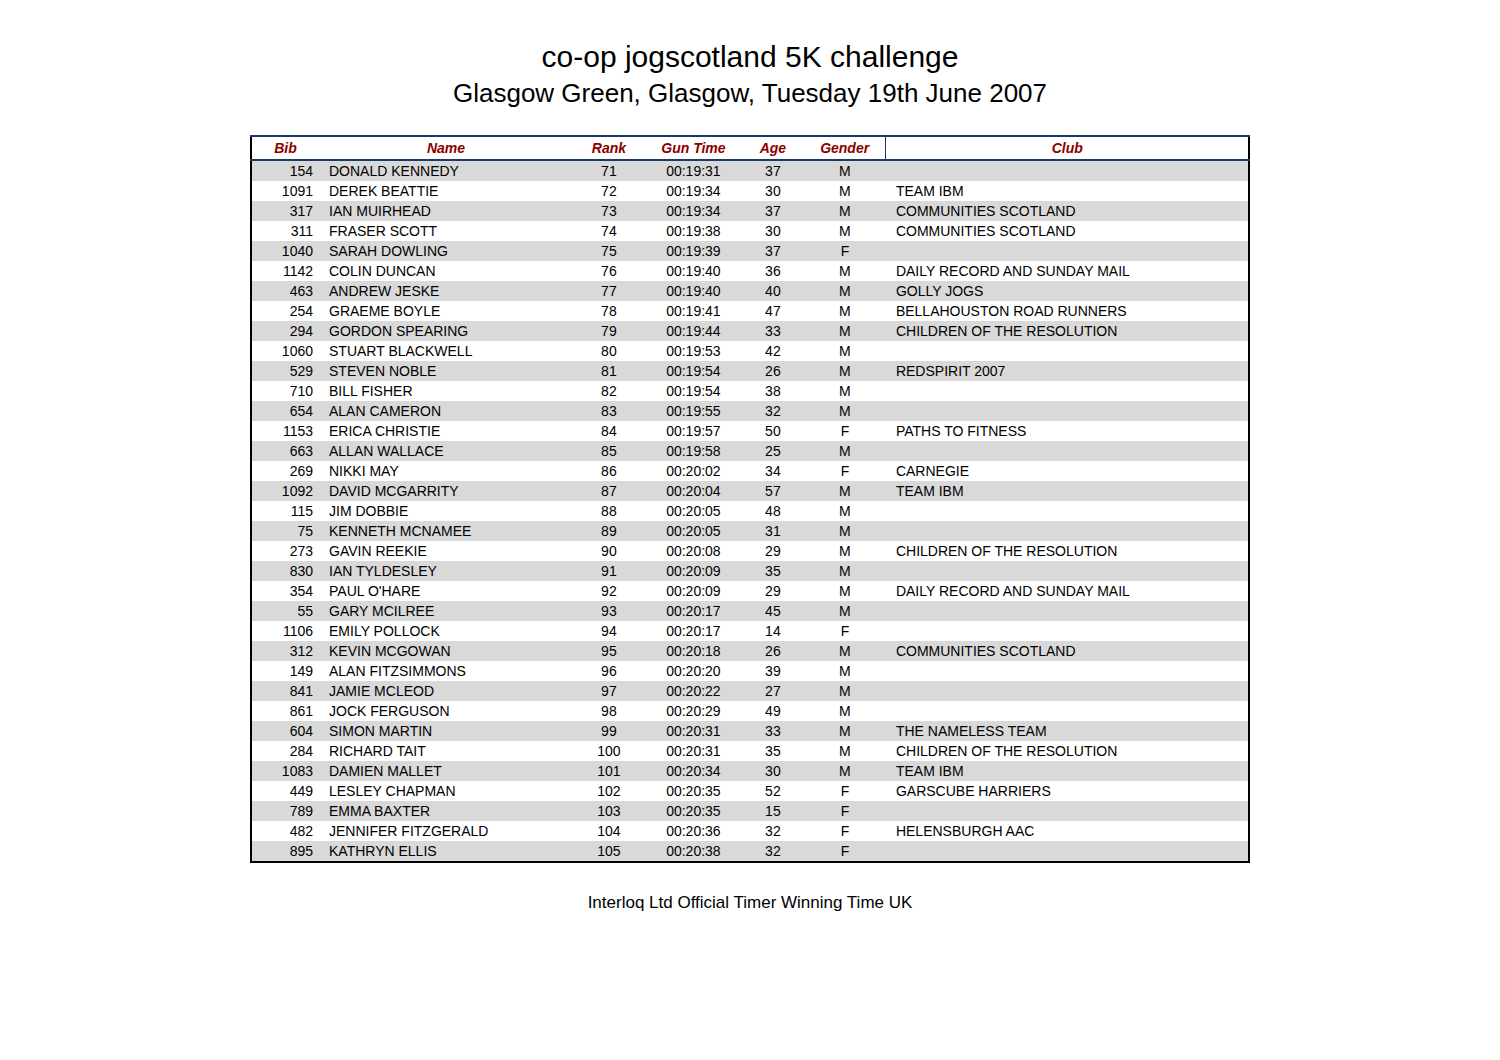co-op jogscotland 5K challenge
Glasgow Green, Glasgow, Tuesday 19th June 2007
| Bib | Name | Rank | Gun Time | Age | Gender | Club |
| --- | --- | --- | --- | --- | --- | --- |
| 154 | DONALD KENNEDY | 71 | 00:19:31 | 37 | M | |
| 1091 | DEREK BEATTIE | 72 | 00:19:34 | 30 | M | TEAM IBM |
| 317 | IAN MUIRHEAD | 73 | 00:19:34 | 37 | M | COMMUNITIES SCOTLAND |
| 311 | FRASER SCOTT | 74 | 00:19:38 | 30 | M | COMMUNITIES SCOTLAND |
| 1040 | SARAH DOWLING | 75 | 00:19:39 | 37 | F | |
| 1142 | COLIN DUNCAN | 76 | 00:19:40 | 36 | M | DAILY RECORD AND SUNDAY MAIL |
| 463 | ANDREW JESKE | 77 | 00:19:40 | 40 | M | GOLLY JOGS |
| 254 | GRAEME BOYLE | 78 | 00:19:41 | 47 | M | BELLAHOUSTON ROAD RUNNERS |
| 294 | GORDON SPEARING | 79 | 00:19:44 | 33 | M | CHILDREN OF THE RESOLUTION |
| 1060 | STUART BLACKWELL | 80 | 00:19:53 | 42 | M | |
| 529 | STEVEN NOBLE | 81 | 00:19:54 | 26 | M | REDSPIRIT 2007 |
| 710 | BILL FISHER | 82 | 00:19:54 | 38 | M | |
| 654 | ALAN CAMERON | 83 | 00:19:55 | 32 | M | |
| 1153 | ERICA CHRISTIE | 84 | 00:19:57 | 50 | F | PATHS TO FITNESS |
| 663 | ALLAN WALLACE | 85 | 00:19:58 | 25 | M | |
| 269 | NIKKI MAY | 86 | 00:20:02 | 34 | F | CARNEGIE |
| 1092 | DAVID MCGARRITY | 87 | 00:20:04 | 57 | M | TEAM IBM |
| 115 | JIM DOBBIE | 88 | 00:20:05 | 48 | M | |
| 75 | KENNETH MCNAMEE | 89 | 00:20:05 | 31 | M | |
| 273 | GAVIN REEKIE | 90 | 00:20:08 | 29 | M | CHILDREN OF THE RESOLUTION |
| 830 | IAN TYLDESLEY | 91 | 00:20:09 | 35 | M | |
| 354 | PAUL O'HARE | 92 | 00:20:09 | 29 | M | DAILY RECORD AND SUNDAY MAIL |
| 55 | GARY MCILREE | 93 | 00:20:17 | 45 | M | |
| 1106 | EMILY POLLOCK | 94 | 00:20:17 | 14 | F | |
| 312 | KEVIN MCGOWAN | 95 | 00:20:18 | 26 | M | COMMUNITIES SCOTLAND |
| 149 | ALAN FITZSIMMONS | 96 | 00:20:20 | 39 | M | |
| 841 | JAMIE MCLEOD | 97 | 00:20:22 | 27 | M | |
| 861 | JOCK FERGUSON | 98 | 00:20:29 | 49 | M | |
| 604 | SIMON MARTIN | 99 | 00:20:31 | 33 | M | THE NAMELESS TEAM |
| 284 | RICHARD TAIT | 100 | 00:20:31 | 35 | M | CHILDREN OF THE RESOLUTION |
| 1083 | DAMIEN MALLET | 101 | 00:20:34 | 30 | M | TEAM IBM |
| 449 | LESLEY CHAPMAN | 102 | 00:20:35 | 52 | F | GARSCUBE HARRIERS |
| 789 | EMMA BAXTER | 103 | 00:20:35 | 15 | F | |
| 482 | JENNIFER FITZGERALD | 104 | 00:20:36 | 32 | F | HELENSBURGH AAC |
| 895 | KATHRYN ELLIS | 105 | 00:20:38 | 32 | F | |
Interloq Ltd Official Timer Winning Time UK